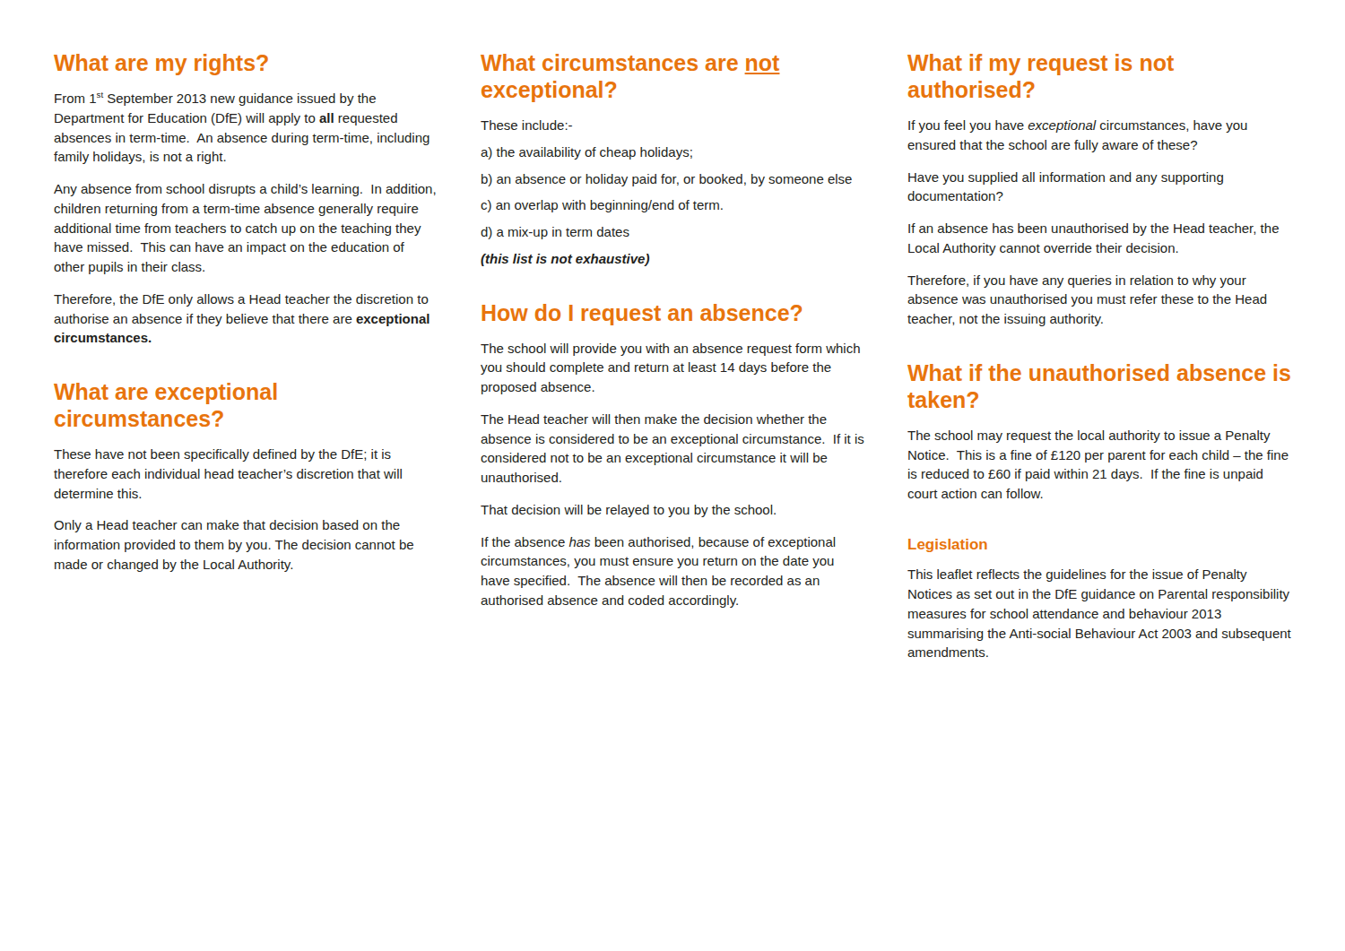What are my rights?
From 1st September 2013 new guidance issued by the Department for Education (DfE) will apply to all requested absences in term-time. An absence during term-time, including family holidays, is not a right.
Any absence from school disrupts a child’s learning. In addition, children returning from a term-time absence generally require additional time from teachers to catch up on the teaching they have missed. This can have an impact on the education of other pupils in their class.
Therefore, the DfE only allows a Head teacher the discretion to authorise an absence if they believe that there are exceptional circumstances.
What are exceptional circumstances?
These have not been specifically defined by the DfE; it is therefore each individual head teacher’s discretion that will determine this.
Only a Head teacher can make that decision based on the information provided to them by you. The decision cannot be made or changed by the Local Authority.
What circumstances are not exceptional?
These include:-
a) the availability of cheap holidays;
b) an absence or holiday paid for, or booked, by someone else
c) an overlap with beginning/end of term.
d) a mix-up in term dates
(this list is not exhaustive)
How do I request an absence?
The school will provide you with an absence request form which you should complete and return at least 14 days before the proposed absence.
The Head teacher will then make the decision whether the absence is considered to be an exceptional circumstance. If it is considered not to be an exceptional circumstance it will be unauthorised.
That decision will be relayed to you by the school.
If the absence has been authorised, because of exceptional circumstances, you must ensure you return on the date you have specified. The absence will then be recorded as an authorised absence and coded accordingly.
What if my request is not authorised?
If you feel you have exceptional circumstances, have you ensured that the school are fully aware of these?
Have you supplied all information and any supporting documentation?
If an absence has been unauthorised by the Head teacher, the Local Authority cannot override their decision.
Therefore, if you have any queries in relation to why your absence was unauthorised you must refer these to the Head teacher, not the issuing authority.
What if the unauthorised absence is taken?
The school may request the local authority to issue a Penalty Notice. This is a fine of £120 per parent for each child – the fine is reduced to £60 if paid within 21 days. If the fine is unpaid court action can follow.
Legislation
This leaflet reflects the guidelines for the issue of Penalty Notices as set out in the DfE guidance on Parental responsibility measures for school attendance and behaviour 2013 summarising the Anti-social Behaviour Act 2003 and subsequent amendments.